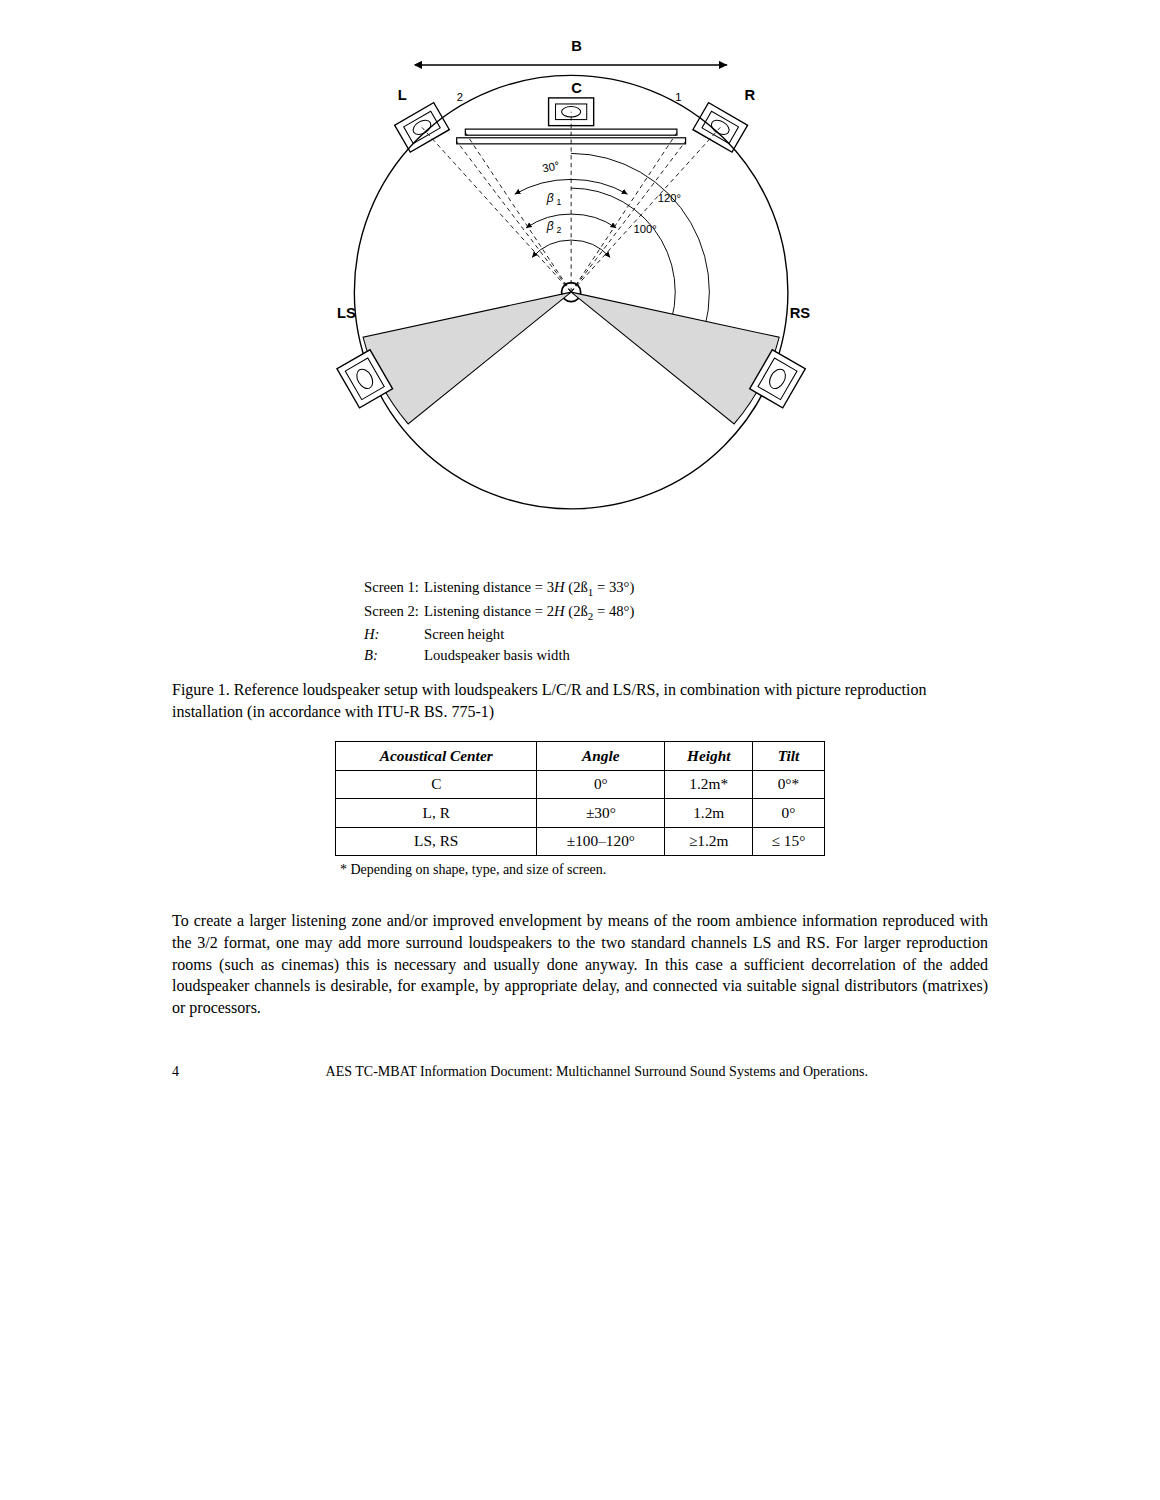B L C R 2 1 β 1 β 2 30° 120° 100° LS RS
| Screen 1: | Listening distance = 3 H (2ß 1 = 33°) |
| Screen 2: | Listening distance = 2 H (2ß 2 = 48°) |
| H: | Screen height |
| B: | Loudspeaker basis width |
Figure 1. Reference loudspeaker setup with loudspeakers L/C/R and LS/RS, in combination with picture reproduction installation (in accordance with ITU-R BS. 775-1)
| Acoustical Center | Angle | Height | Tilt |
| --- | --- | --- | --- |
| C | 0° | 1.2m* | 0°* |
| L, R | ±30° | 1.2m | 0° |
| LS, RS | ±100–120° | ≥1.2m | ≤ 15° |
* Depending on shape, type, and size of screen.
To create a larger listening zone and/or improved envelopment by means of the room ambience information reproduced with the 3/2 format, one may add more surround loudspeakers to the two standard channels LS and RS. For larger reproduction rooms (such as cinemas) this is necessary and usually done anyway. In this case a sufficient decorrelation of the added loudspeaker channels is desirable, for example, by appropriate delay, and connected via suitable signal distributors (matrixes) or processors.
4 AES TC-MBAT Information Document: Multichannel Surround Sound Systems and Operations.